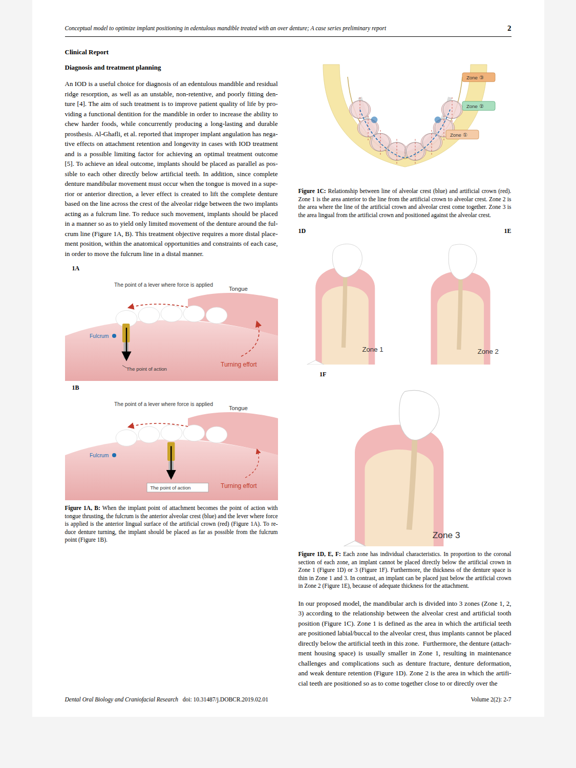Conceptual model to optimize implant positioning in edentulous mandible treated with an over denture; A case series preliminary report
2
Clinical Report
Diagnosis and treatment planning
An IOD is a useful choice for diagnosis of an edentulous mandible and residual ridge resorption, as well as an unstable, non-retentive, and poorly fitting denture [4]. The aim of such treatment is to improve patient quality of life by providing a functional dentition for the mandible in order to increase the ability to chew harder foods, while concurrently producing a long-lasting and durable prosthesis. Al-Ghafli, et al. reported that improper implant angulation has negative effects on attachment retention and longevity in cases with IOD treatment and is a possible limiting factor for achieving an optimal treatment outcome [5]. To achieve an ideal outcome, implants should be placed as parallel as possible to each other directly below artificial teeth. In addition, since complete denture mandibular movement must occur when the tongue is moved in a superior or anterior direction, a lever effect is created to lift the complete denture based on the line across the crest of the alveolar ridge between the two implants acting as a fulcrum line. To reduce such movement, implants should be placed in a manner so as to yield only limited movement of the denture around the fulcrum line (Figure 1A, B). This treatment objective requires a more distal placement position, within the anatomical opportunities and constraints of each case, in order to move the fulcrum line in a distal manner.
1A
1B
Figure 1A, B: When the implant point of attachment becomes the point of action with tongue thrusting, the fulcrum is the anterior alveolar crest (blue) and the lever where force is applied is the anterior lingual surface of the artificial crown (red) (Figure 1A). To reduce denture turning, the implant should be placed as far as possible from the fulcrum point (Figure 1B).
Figure 1C: Relationship between line of alveolar crest (blue) and artificial crown (red). Zone 1 is the area anterior to the line from the artificial crown to alveolar crest. Zone 2 is the area where the line of the artificial crown and alveolar crest come together. Zone 3 is the area lingual from the artificial crown and positioned against the alveolar crest.
1D
1E
1F
Figure 1D, E, F: Each zone has individual characteristics. In proportion to the coronal section of each zone, an implant cannot be placed directly below the artificial crown in Zone 1 (Figure 1D) or 3 (Figure 1F). Furthermore, the thickness of the denture space is thin in Zone 1 and 3. In contrast, an implant can be placed just below the artificial crown in Zone 2 (Figure 1E), because of adequate thickness for the attachment.
In our proposed model, the mandibular arch is divided into 3 zones (Zone 1, 2, 3) according to the relationship between the alveolar crest and artificial tooth position (Figure 1C). Zone 1 is defined as the area in which the artificial teeth are positioned labial/buccal to the alveolar crest, thus implants cannot be placed directly below the artificial teeth in this zone. Furthermore, the denture (attachment housing space) is usually smaller in Zone 1, resulting in maintenance challenges and complications such as denture fracture, denture deformation, and weak denture retention (Figure 1D). Zone 2 is the area in which the artificial teeth are positioned so as to come together close to or directly over the
Dental Oral Biology and Craniofacial Research doi: 10.31487/j.DOBCR.2019.02.01
Volume 2(2): 2-7